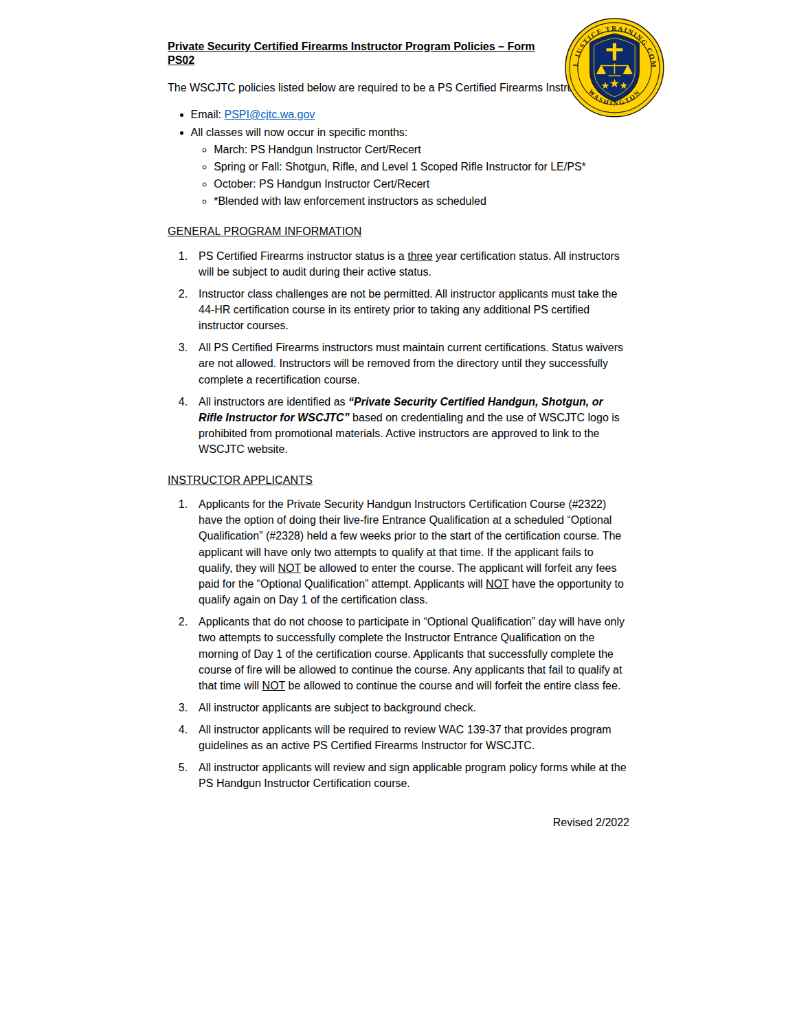CRIMINAL JUSTICE TRAINING COMMISSION WASHINGTON
Private Security Certified Firearms Instructor Program Policies – Form PS02
The WSCJTC policies listed below are required to be a PS Certified Firearms Instructor.
Email: PSPI@cjtc.wa.gov
All classes will now occur in specific months:
March: PS Handgun Instructor Cert/Recert
Spring or Fall: Shotgun, Rifle, and Level 1 Scoped Rifle Instructor for LE/PS*
October: PS Handgun Instructor Cert/Recert
*Blended with law enforcement instructors as scheduled
GENERAL PROGRAM INFORMATION
PS Certified Firearms instructor status is a three year certification status. All instructors will be subject to audit during their active status.
Instructor class challenges are not be permitted. All instructor applicants must take the 44-HR certification course in its entirety prior to taking any additional PS certified instructor courses.
All PS Certified Firearms instructors must maintain current certifications. Status waivers are not allowed. Instructors will be removed from the directory until they successfully complete a recertification course.
All instructors are identified as “Private Security Certified Handgun, Shotgun, or Rifle Instructor for WSCJTC” based on credentialing and the use of WSCJTC logo is prohibited from promotional materials. Active instructors are approved to link to the WSCJTC website.
INSTRUCTOR APPLICANTS
Applicants for the Private Security Handgun Instructors Certification Course (#2322) have the option of doing their live-fire Entrance Qualification at a scheduled “Optional Qualification” (#2328) held a few weeks prior to the start of the certification course. The applicant will have only two attempts to qualify at that time. If the applicant fails to qualify, they will NOT be allowed to enter the course. The applicant will forfeit any fees paid for the “Optional Qualification” attempt. Applicants will NOT have the opportunity to qualify again on Day 1 of the certification class.
Applicants that do not choose to participate in “Optional Qualification” day will have only two attempts to successfully complete the Instructor Entrance Qualification on the morning of Day 1 of the certification course. Applicants that successfully complete the course of fire will be allowed to continue the course. Any applicants that fail to qualify at that time will NOT be allowed to continue the course and will forfeit the entire class fee.
All instructor applicants are subject to background check.
All instructor applicants will be required to review WAC 139-37 that provides program guidelines as an active PS Certified Firearms Instructor for WSCJTC.
All instructor applicants will review and sign applicable program policy forms while at the PS Handgun Instructor Certification course.
Revised 2/2022